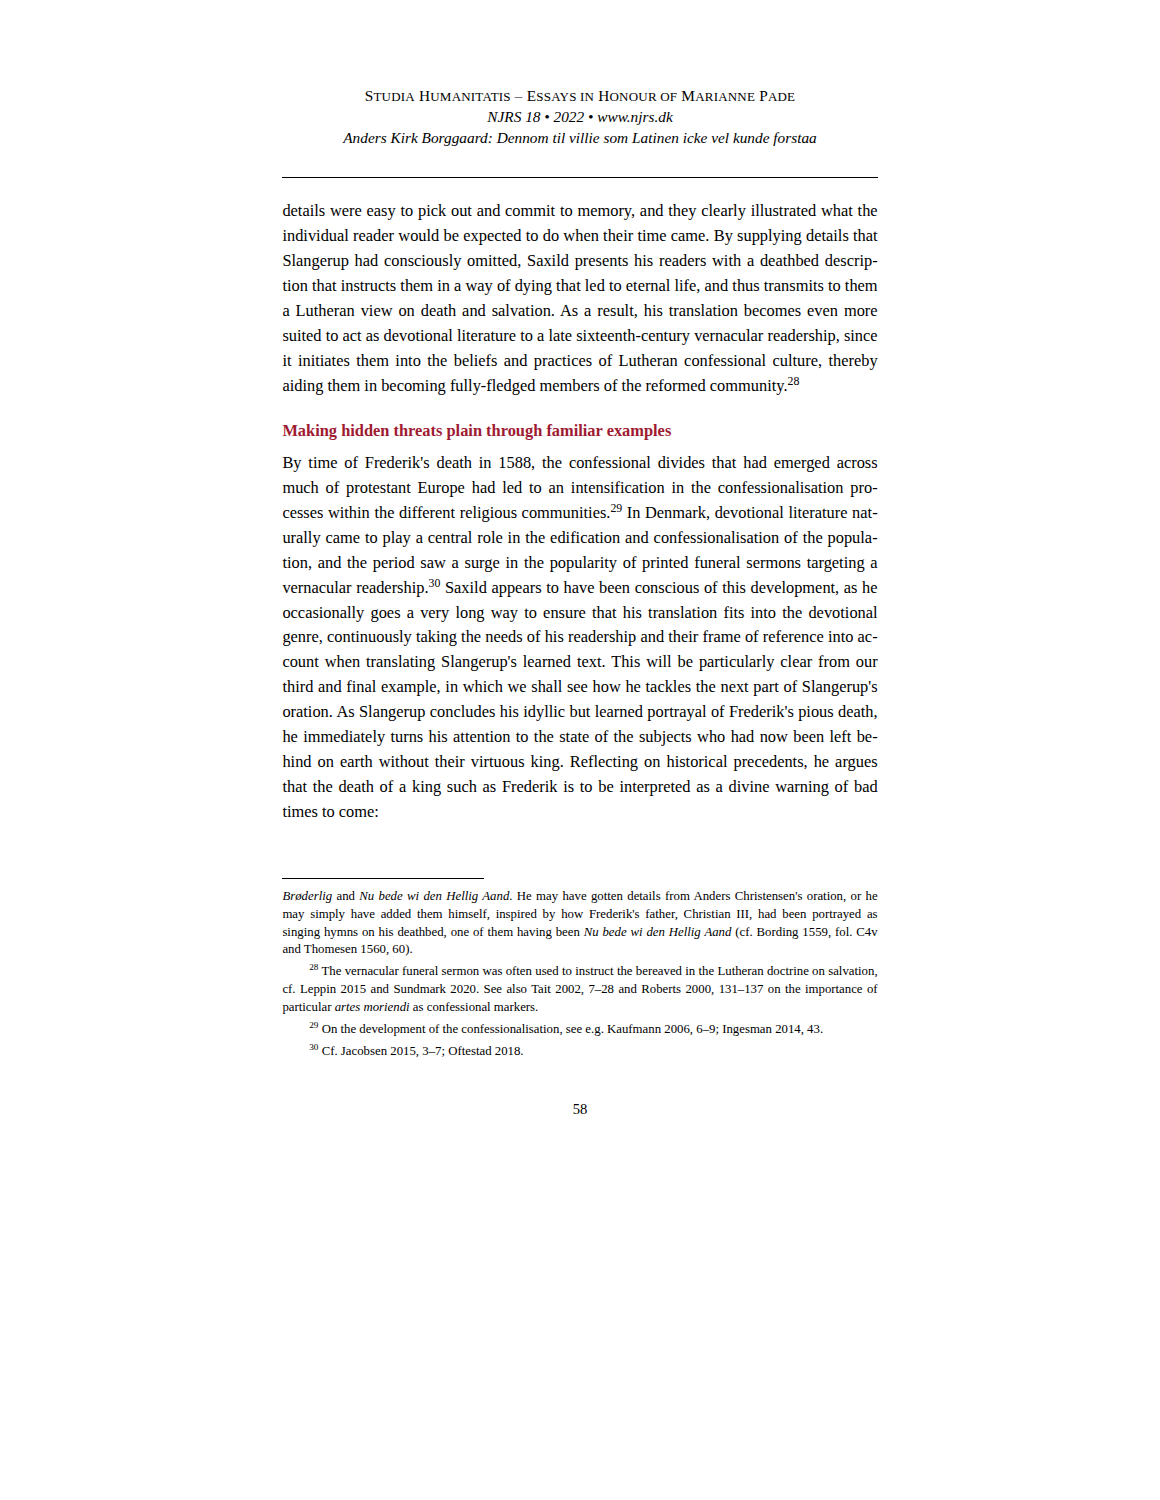STUDIA HUMANITATIS – ESSAYS IN HONOUR OF MARIANNE PADE
NJRS 18 • 2022 • www.njrs.dk
Anders Kirk Borggaard: Dennom til villie som Latinen icke vel kunde forstaa
details were easy to pick out and commit to memory, and they clearly illustrated what the individual reader would be expected to do when their time came. By supplying details that Slangerup had consciously omitted, Saxild presents his readers with a deathbed description that instructs them in a way of dying that led to eternal life, and thus transmits to them a Lutheran view on death and salvation. As a result, his translation becomes even more suited to act as devotional literature to a late sixteenth-century vernacular readership, since it initiates them into the beliefs and practices of Lutheran confessional culture, thereby aiding them in becoming fully-fledged members of the reformed community.28
Making hidden threats plain through familiar examples
By time of Frederik's death in 1588, the confessional divides that had emerged across much of protestant Europe had led to an intensification in the confessionalisation processes within the different religious communities.29 In Denmark, devotional literature naturally came to play a central role in the edification and confessionalisation of the population, and the period saw a surge in the popularity of printed funeral sermons targeting a vernacular readership.30 Saxild appears to have been conscious of this development, as he occasionally goes a very long way to ensure that his translation fits into the devotional genre, continuously taking the needs of his readership and their frame of reference into account when translating Slangerup's learned text. This will be particularly clear from our third and final example, in which we shall see how he tackles the next part of Slangerup's oration. As Slangerup concludes his idyllic but learned portrayal of Frederik's pious death, he immediately turns his attention to the state of the subjects who had now been left behind on earth without their virtuous king. Reflecting on historical precedents, he argues that the death of a king such as Frederik is to be interpreted as a divine warning of bad times to come:
Brøderlig and Nu bede wi den Hellig Aand. He may have gotten details from Anders Christensen's oration, or he may simply have added them himself, inspired by how Frederik's father, Christian III, had been portrayed as singing hymns on his deathbed, one of them having been Nu bede wi den Hellig Aand (cf. Bording 1559, fol. C4v and Thomesen 1560, 60).
28 The vernacular funeral sermon was often used to instruct the bereaved in the Lutheran doctrine on salvation, cf. Leppin 2015 and Sundmark 2020. See also Tait 2002, 7–28 and Roberts 2000, 131–137 on the importance of particular artes moriendi as confessional markers.
29 On the development of the confessionalisation, see e.g. Kaufmann 2006, 6–9; Ingesman 2014, 43.
30 Cf. Jacobsen 2015, 3–7; Oftestad 2018.
58